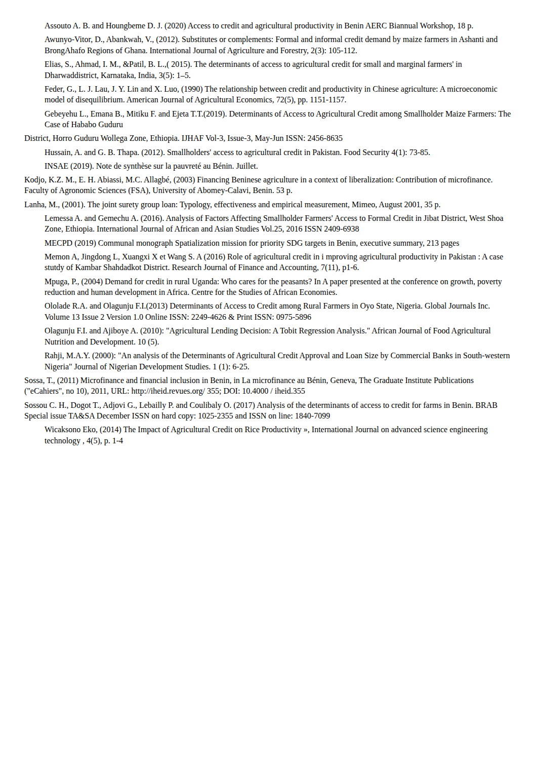Assouto A. B. and Houngbeme D. J. (2020) Access to credit and agricultural productivity in Benin AERC Biannual Workshop, 18 p.
Awunyo-Vitor, D., Abankwah, V., (2012). Substitutes or complements: Formal and informal credit demand by maize farmers in Ashanti and BrongAhafo Regions of Ghana. International Journal of Agriculture and Forestry, 2(3): 105-112.
Elias, S., Ahmad, I. M., &Patil, B. L.,( 2015). The determinants of access to agricultural credit for small and marginal farmers' in Dharwaddistrict, Karnataka, India, 3(5): 1–5.
Feder, G., L. J. Lau, J. Y. Lin and X. Luo, (1990) The relationship between credit and productivity in Chinese agriculture: A microeconomic model of disequilibrium. American Journal of Agricultural Economics, 72(5), pp. 1151-1157.
Gebeyehu L., Emana B., Mitiku F. and Ejeta T.T.(2019). Determinants of Access to Agricultural Credit among Smallholder Maize Farmers: The Case of Hababo Guduru
District, Horro Guduru Wollega Zone, Ethiopia. IJHAF Vol-3, Issue-3, May-Jun ISSN: 2456-8635
Hussain, A. and G. B. Thapa. (2012). Smallholders' access to agricultural credit in Pakistan. Food Security 4(1): 73-85.
INSAE (2019). Note de synthèse sur la pauvreté au Bénin. Juillet.
Kodjo, K.Z. M., E. H. Abiassi, M.C. Allagbé, (2003) Financing Beninese agriculture in a context of liberalization: Contribution of microfinance. Faculty of Agronomic Sciences (FSA), University of Abomey-Calavi, Benin. 53 p.
Lanha, M., (2001). The joint surety group loan: Typology, effectiveness and empirical measurement, Mimeo, August 2001, 35 p.
Lemessa A. and Gemechu A. (2016). Analysis of Factors Affecting Smallholder Farmers' Access to Formal Credit in Jibat District, West Shoa Zone, Ethiopia. International Journal of African and Asian Studies Vol.25, 2016 ISSN 2409-6938
MECPD (2019) Communal monograph Spatialization mission for priority SDG targets in Benin, executive summary, 213 pages
Memon A, Jingdong L, Xuangxi X et Wang S. A (2016) Role of agricultural credit in i mproving agricultural productivity in Pakistan : A case stutdy of Kambar Shahdadkot District. Research Journal of Finance and Accounting, 7(11), p1-6.
Mpuga, P., (2004) Demand for credit in rural Uganda: Who cares for the peasants? In A paper presented at the conference on growth, poverty reduction and human development in Africa. Centre for the Studies of African Economies.
Ololade R.A. and Olagunju F.I.(2013) Determinants of Access to Credit among Rural Farmers in Oyo State, Nigeria. Global Journals Inc. Volume 13 Issue 2 Version 1.0 Online ISSN: 2249-4626 & Print ISSN: 0975-5896
Olagunju F.I. and Ajiboye A. (2010): "Agricultural Lending Decision: A Tobit Regression Analysis." African Journal of Food Agricultural Nutrition and Development. 10 (5).
Rahji, M.A.Y. (2000): "An analysis of the Determinants of Agricultural Credit Approval and Loan Size by Commercial Banks in South-western Nigeria" Journal of Nigerian Development Studies. 1 (1): 6-25.
Sossa, T., (2011) Microfinance and financial inclusion in Benin, in La microfinance au Bénin, Geneva, The Graduate Institute Publications ("eCahiers", no 10), 2011, URL: http://iheid.revues.org/ 355; DOI: 10.4000 / iheid.355
Sossou C. H., Dogot T., Adjovi G., Lebailly P. and Coulibaly O. (2017) Analysis of the determinants of access to credit for farms in Benin. BRAB Special issue TA&SA December ISSN on hard copy: 1025-2355 and ISSN on line: 1840-7099
Wicaksono Eko, (2014) The Impact of Agricultural Credit on Rice Productivity », International Journal on advanced science engineering technology , 4(5), p. 1-4